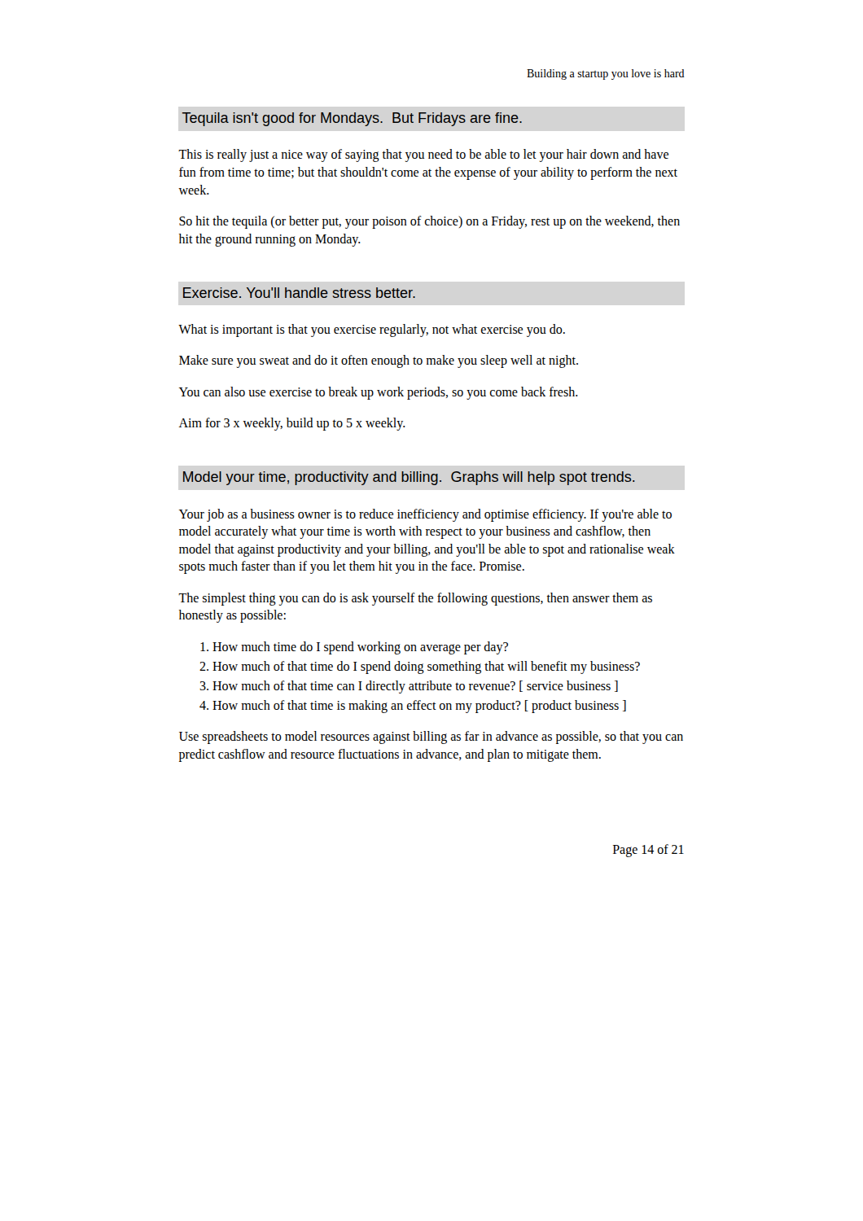Building a startup you love is hard
Tequila isn't good for Mondays. But Fridays are fine.
This is really just a nice way of saying that you need to be able to let your hair down and have fun from time to time; but that shouldn't come at the expense of your ability to perform the next week.
So hit the tequila (or better put, your poison of choice) on a Friday, rest up on the weekend, then hit the ground running on Monday.
Exercise. You'll handle stress better.
What is important is that you exercise regularly, not what exercise you do.
Make sure you sweat and do it often enough to make you sleep well at night.
You can also use exercise to break up work periods, so you come back fresh.
Aim for 3 x weekly, build up to 5 x weekly.
Model your time, productivity and billing. Graphs will help spot trends.
Your job as a business owner is to reduce inefficiency and optimise efficiency. If you're able to model accurately what your time is worth with respect to your business and cashflow, then model that against productivity and your billing, and you'll be able to spot and rationalise weak spots much faster than if you let them hit you in the face. Promise.
The simplest thing you can do is ask yourself the following questions, then answer them as honestly as possible:
How much time do I spend working on average per day?
How much of that time do I spend doing something that will benefit my business?
How much of that time can I directly attribute to revenue? [ service business ]
How much of that time is making an effect on my product? [ product business ]
Use spreadsheets to model resources against billing as far in advance as possible, so that you can predict cashflow and resource fluctuations in advance, and plan to mitigate them.
Page 14 of 21